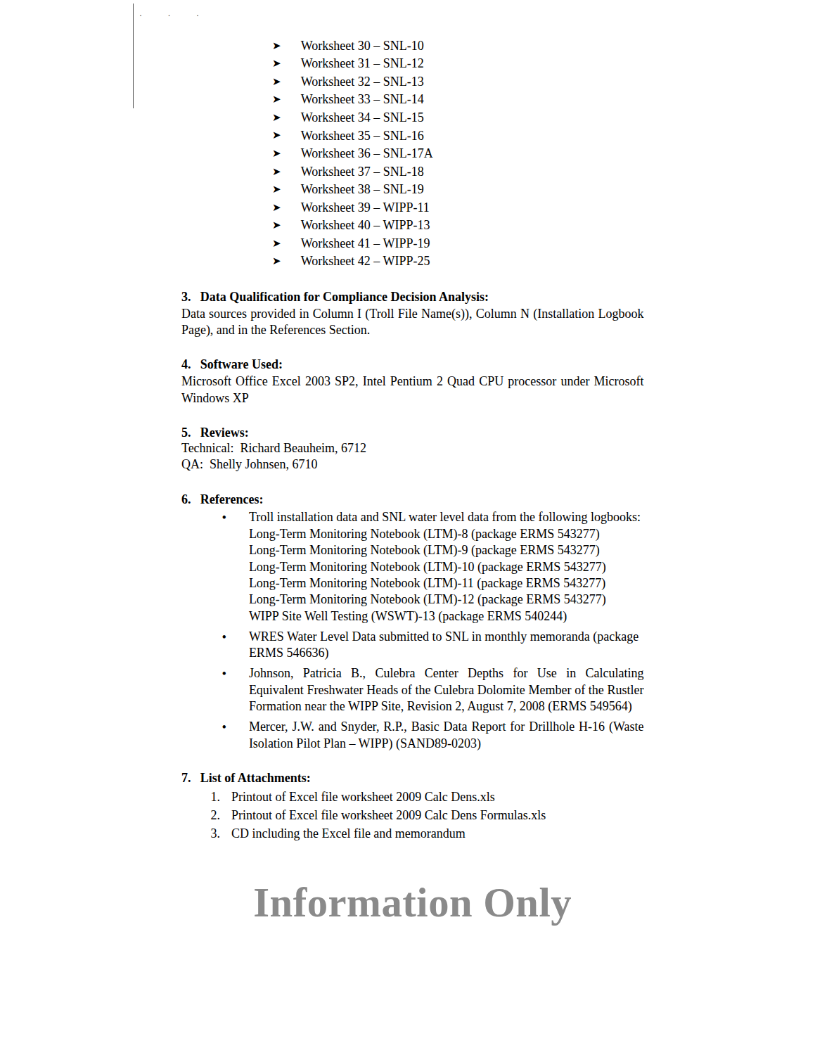. . .
Worksheet 30 – SNL-10
Worksheet 31 – SNL-12
Worksheet 32 – SNL-13
Worksheet 33 – SNL-14
Worksheet 34 – SNL-15
Worksheet 35 – SNL-16
Worksheet 36 – SNL-17A
Worksheet 37 – SNL-18
Worksheet 38 – SNL-19
Worksheet 39 – WIPP-11
Worksheet 40 – WIPP-13
Worksheet 41 – WIPP-19
Worksheet 42 – WIPP-25
3. Data Qualification for Compliance Decision Analysis:
Data sources provided in Column I (Troll File Name(s)), Column N (Installation Logbook Page), and in the References Section.
4. Software Used:
Microsoft Office Excel 2003 SP2, Intel Pentium 2 Quad CPU processor under Microsoft Windows XP
5. Reviews:
Technical: Richard Beauheim, 6712
QA: Shelly Johnsen, 6710
6. References:
Troll installation data and SNL water level data from the following logbooks:
Long-Term Monitoring Notebook (LTM)-8 (package ERMS 543277)
Long-Term Monitoring Notebook (LTM)-9 (package ERMS 543277)
Long-Term Monitoring Notebook (LTM)-10 (package ERMS 543277)
Long-Term Monitoring Notebook (LTM)-11 (package ERMS 543277)
Long-Term Monitoring Notebook (LTM)-12 (package ERMS 543277)
WIPP Site Well Testing (WSWT)-13 (package ERMS 540244)
WRES Water Level Data submitted to SNL in monthly memoranda (package ERMS 546636)
Johnson, Patricia B., Culebra Center Depths for Use in Calculating Equivalent Freshwater Heads of the Culebra Dolomite Member of the Rustler Formation near the WIPP Site, Revision 2, August 7, 2008 (ERMS 549564)
Mercer, J.W. and Snyder, R.P., Basic Data Report for Drillhole H-16 (Waste Isolation Pilot Plan – WIPP) (SAND89-0203)
7. List of Attachments:
Printout of Excel file worksheet 2009 Calc Dens.xls
Printout of Excel file worksheet 2009 Calc Dens Formulas.xls
CD including the Excel file and memorandum
Information Only